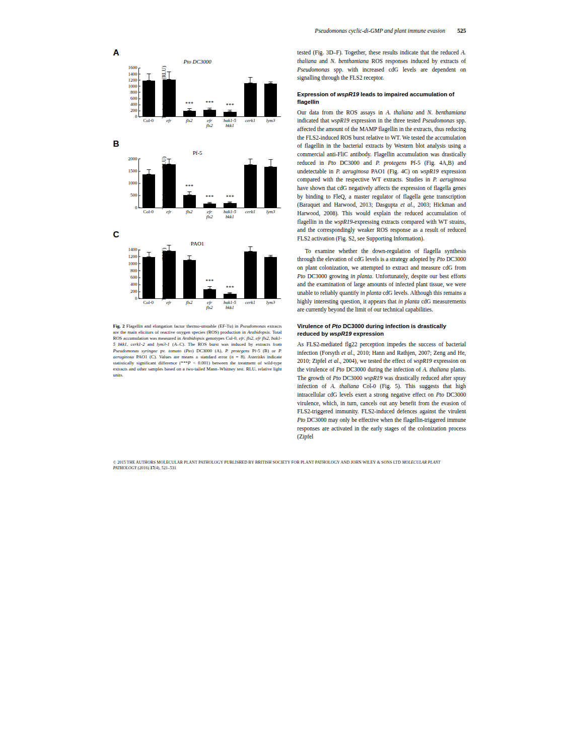Pseudomonas cyclic-di-GMP and plant immune evasion 525
A
Pto DC3000
Total photon count (RLU)
0
200
400
600
800
1000
1200
1400
1600
***
***
***
Col-0
efr
fls2
efr
fls2
bak1-5
bkk1
cerk1
lym3
B
Pf-5
Total photon count (RLU)
0
500
1000
1500
2000
***
***
***
Col-0
efr
fls2
efr
fls2
bak1-5
bkk1
cerk1
lym3
C
PAO1
Total photon count (RLU)
0
200
400
600
800
1000
1200
1400
***
***
Col-0
efr
fls2
efr
fls2
bak1-5
bkk1
cerk1
lym3
Fig. 2 Flagellin and elongation factor thermo-unstable (EF-Tu) in Pseudomonas extracts are the main elicitors of reactive oxygen species (ROS) production in Arabidopsis. Total ROS accumulation was measured in Arabidopsis genotypes Col-0, efr, fls2, efr fls2, bak1-5 bkk1, cerk1-2 and lym3-1 (A–C). The ROS burst was induced by extracts from Pseudomonas syringae pv. tomato (Pto) DC3000 (A), P. protegens Pf-5 (B) or P. aeruginosa PAO1 (C). Values are means ± standard error (n = 8). Asterisks indicate statistically significant difference (***P < 0.001) between the treatment of wild-type extracts and other samples based on a two-tailed Mann–Whitney test. RLU, relative light units.
tested (Fig. 3D–F). Together, these results indicate that the reduced A. thaliana and N. benthamiana ROS responses induced by extracts of Pseudomonas spp. with increased cdG levels are dependent on signalling through the FLS2 receptor.
Expression of wspR19 leads to impaired accumulation of flagellin
Our data from the ROS assays in A. thaliana and N. benthamiana indicated that wspR19 expression in the three tested Pseudomonas spp. affected the amount of the MAMP flagellin in the extracts, thus reducing the FLS2-induced ROS burst relative to WT. We tested the accumulation of flagellin in the bacterial extracts by Western blot analysis using a commercial anti-FliC antibody. Flagellin accumulation was drastically reduced in Pto DC3000 and P. protegens Pf-5 (Fig. 4A,B) and undetectable in P. aeruginosa PAO1 (Fig. 4C) on wspR19 expression compared with the respective WT extracts. Studies in P. aeruginosa have shown that cdG negatively affects the expression of flagella genes by binding to FleQ, a master regulator of flagella gene transcription (Baraquet and Harwood, 2013; Dasgupta et al., 2003; Hickman and Harwood, 2008). This would explain the reduced accumulation of flagellin in the wspR19-expressing extracts compared with WT strains, and the correspondingly weaker ROS response as a result of reduced FLS2 activation (Fig. S2, see Supporting Information).
To examine whether the down-regulation of flagella synthesis through the elevation of cdG levels is a strategy adopted by Pto DC3000 on plant colonization, we attempted to extract and measure cdG from Pto DC3000 growing in planta. Unfortunately, despite our best efforts and the examination of large amounts of infected plant tissue, we were unable to reliably quantify in planta cdG levels. Although this remains a highly interesting question, it appears that in planta cdG measurements are currently beyond the limit of our technical capabilities.
Virulence of Pto DC3000 during infection is drastically reduced by wspR19 expression
As FLS2-mediated flg22 perception impedes the success of bacterial infection (Forsyth et al., 2010; Hann and Rathjen, 2007; Zeng and He, 2010; Zipfel et al., 2004), we tested the effect of wspR19 expression on the virulence of Pto DC3000 during the infection of A. thaliana plants. The growth of Pto DC3000 wspR19 was drastically reduced after spray infection of A. thaliana Col-0 (Fig. 5). This suggests that high intracellular cdG levels exert a strong negative effect on Pto DC3000 virulence, which, in turn, cancels out any benefit from the evasion of FLS2-triggered immunity. FLS2-induced defences against the virulent Pto DC3000 may only be effective when the flagellin-triggered immune responses are activated in the early stages of the colonization process (Zipfel
© 2015 THE AUTHORS MOLECULAR PLANT PATHOLOGY PUBLISHED BY BRITISH SOCIETY FOR PLANT PATHOLOGY AND JOHN WILEY & SONS LTD MOLECULAR PLANT
PATHOLOGY (2016) 17(4), 521–531